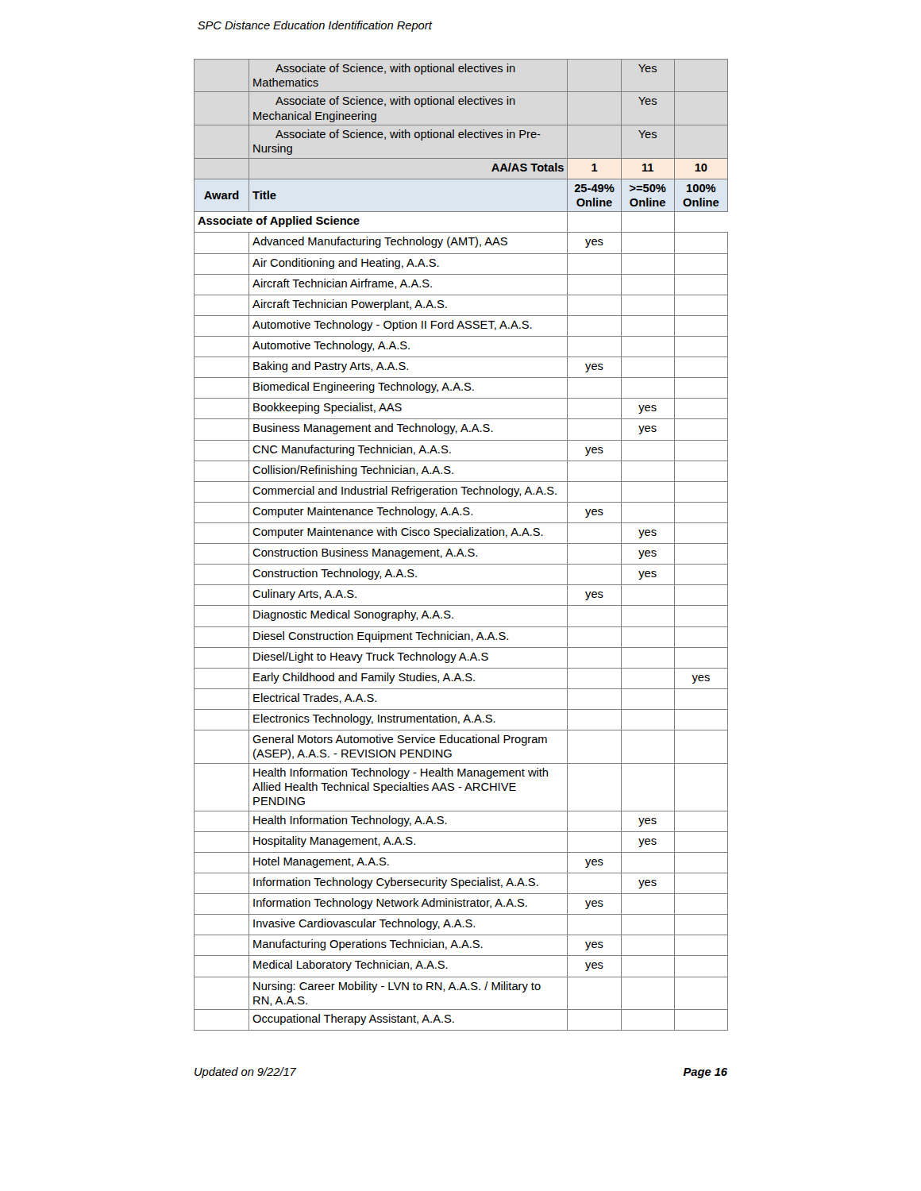SPC Distance Education Identification Report
| | Associate of Science, with optional electives in Mathematics | | Yes | |
| | Associate of Science, with optional electives in Mechanical Engineering | | Yes | |
| | Associate of Science, with optional electives in Pre-Nursing | | Yes | |
| | AA/AS Totals | 1 | 11 | 10 |
| Award | Title | 25-49% Online | >=50% Online | 100% Online |
| Associate of Applied Science | | | |
| | Advanced Manufacturing Technology (AMT), AAS | yes | | |
| | Air Conditioning and Heating, A.A.S. | | | |
| | Aircraft Technician Airframe, A.A.S. | | | |
| | Aircraft Technician Powerplant, A.A.S. | | | |
| | Automotive Technology - Option II Ford ASSET, A.A.S. | | | |
| | Automotive Technology, A.A.S. | | | |
| | Baking and Pastry Arts, A.A.S. | yes | | |
| | Biomedical Engineering Technology, A.A.S. | | | |
| | Bookkeeping Specialist, AAS | | yes | |
| | Business Management and Technology, A.A.S. | | yes | |
| | CNC Manufacturing Technician, A.A.S. | yes | | |
| | Collision/Refinishing Technician, A.A.S. | | | |
| | Commercial and Industrial Refrigeration Technology, A.A.S. | | | |
| | Computer Maintenance Technology, A.A.S. | yes | | |
| | Computer Maintenance with Cisco Specialization, A.A.S. | | yes | |
| | Construction Business Management, A.A.S. | | yes | |
| | Construction Technology, A.A.S. | | yes | |
| | Culinary Arts, A.A.S. | yes | | |
| | Diagnostic Medical Sonography, A.A.S. | | | |
| | Diesel Construction Equipment Technician, A.A.S. | | | |
| | Diesel/Light to Heavy Truck Technology A.A.S | | | |
| | Early Childhood and Family Studies, A.A.S. | | | yes |
| | Electrical Trades, A.A.S. | | | |
| | Electronics Technology, Instrumentation, A.A.S. | | | |
| | General Motors Automotive Service Educational Program (ASEP), A.A.S. - REVISION PENDING | | | |
| | Health Information Technology - Health Management with Allied Health Technical Specialties AAS - ARCHIVE PENDING | | | |
| | Health Information Technology, A.A.S. | | yes | |
| | Hospitality Management, A.A.S. | | yes | |
| | Hotel Management, A.A.S. | yes | | |
| | Information Technology Cybersecurity Specialist, A.A.S. | | yes | |
| | Information Technology Network Administrator, A.A.S. | yes | | |
| | Invasive Cardiovascular Technology, A.A.S. | | | |
| | Manufacturing Operations Technician, A.A.S. | yes | | |
| | Medical Laboratory Technician, A.A.S. | yes | | |
| | Nursing: Career Mobility - LVN to RN, A.A.S. / Military to RN, A.A.S. | | | |
| | Occupational Therapy Assistant, A.A.S. | | | |
Updated on 9/22/17
Page 16